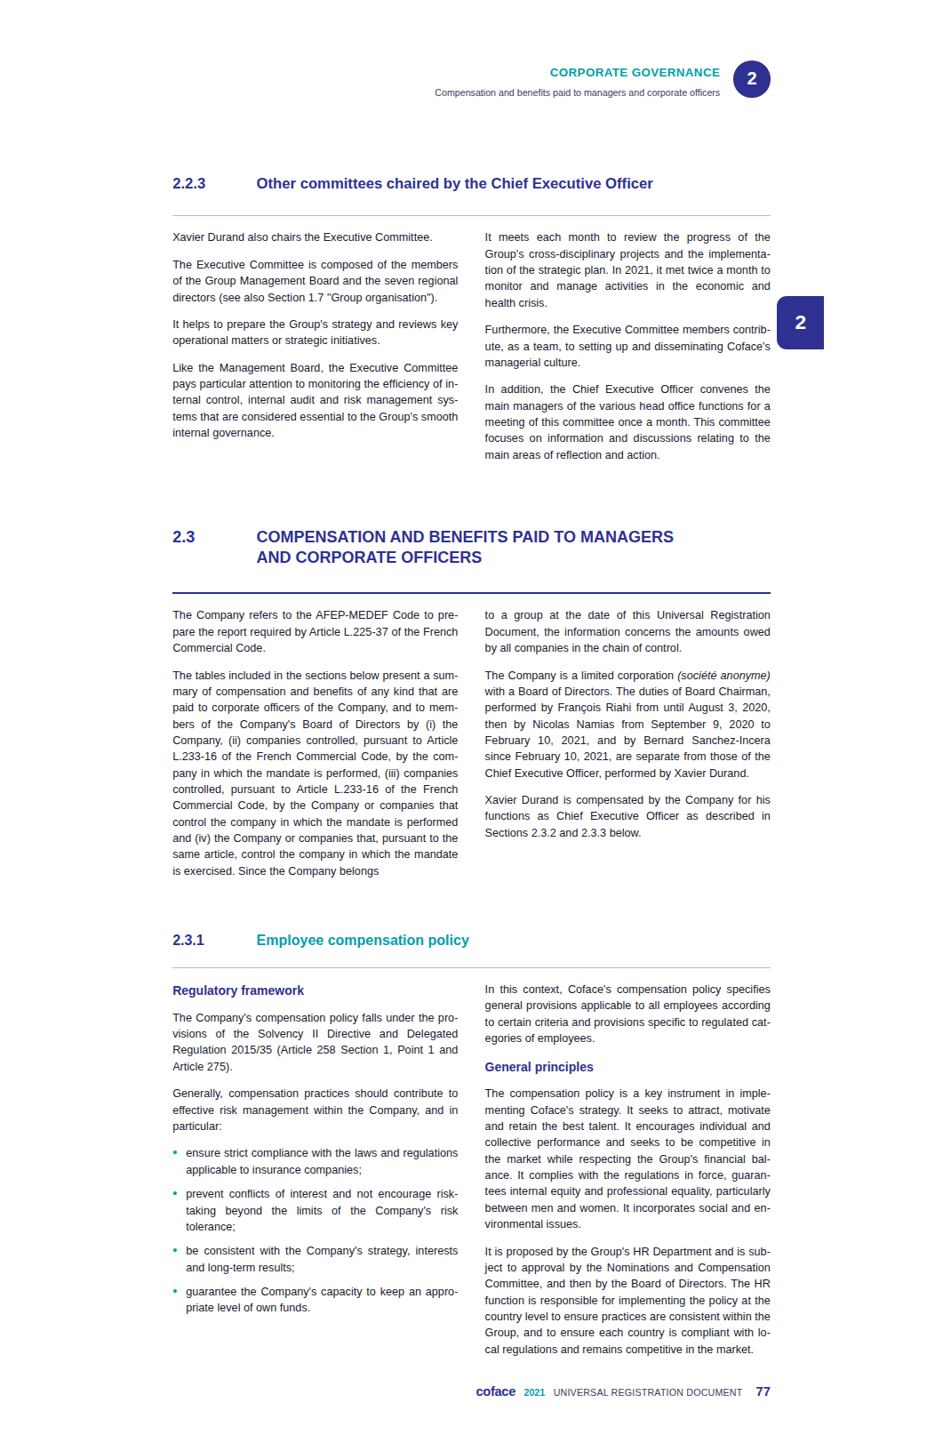Corporate Governance
Compensation and benefits paid to managers and corporate officers
2
2
2.2.3 Other committees chaired by the Chief Executive Officer
Xavier Durand also chairs the Executive Committee.
The Executive Committee is composed of the members of the Group Management Board and the seven regional directors (see also Section 1.7 "Group organisation").
It helps to prepare the Group's strategy and reviews key operational matters or strategic initiatives.
Like the Management Board, the Executive Committee pays particular attention to monitoring the efficiency of internal control, internal audit and risk management systems that are considered essential to the Group's smooth internal governance.
It meets each month to review the progress of the Group's cross-disciplinary projects and the implementation of the strategic plan. In 2021, it met twice a month to monitor and manage activities in the economic and health crisis.
Furthermore, the Executive Committee members contribute, as a team, to setting up and disseminating Coface's managerial culture.
In addition, the Chief Executive Officer convenes the main managers of the various head office functions for a meeting of this committee once a month. This committee focuses on information and discussions relating to the main areas of reflection and action.
2.3 Compensation and benefits paid to managers
and corporate officers
The Company refers to the AFEP-MEDEF Code to prepare the report required by Article L.225-37 of the French Commercial Code.
The tables included in the sections below present a summary of compensation and benefits of any kind that are paid to corporate officers of the Company, and to members of the Company's Board of Directors by (i) the Company, (ii) companies controlled, pursuant to Article L.233-16 of the French Commercial Code, by the company in which the mandate is performed, (iii) companies controlled, pursuant to Article L.233-16 of the French Commercial Code, by the Company or companies that control the company in which the mandate is performed and (iv) the Company or companies that, pursuant to the same article, control the company in which the mandate is exercised. Since the Company belongs
to a group at the date of this Universal Registration Document, the information concerns the amounts owed by all companies in the chain of control.
The Company is a limited corporation (société anonyme) with a Board of Directors. The duties of Board Chairman, performed by François Riahi from until August 3, 2020, then by Nicolas Namias from September 9, 2020 to February 10, 2021, and by Bernard Sanchez-Incera since February 10, 2021, are separate from those of the Chief Executive Officer, performed by Xavier Durand.
Xavier Durand is compensated by the Company for his functions as Chief Executive Officer as described in Sections 2.3.2 and 2.3.3 below.
2.3.1 Employee compensation policy
Regulatory framework
The Company's compensation policy falls under the provisions of the Solvency II Directive and Delegated Regulation 2015/35 (Article 258 Section 1, Point 1 and Article 275).
Generally, compensation practices should contribute to effective risk management within the Company, and in particular:
ensure strict compliance with the laws and regulations applicable to insurance companies;
prevent conflicts of interest and not encourage risk-taking beyond the limits of the Company's risk tolerance;
be consistent with the Company's strategy, interests and long-term results;
guarantee the Company's capacity to keep an appropriate level of own funds.
In this context, Coface's compensation policy specifies general provisions applicable to all employees according to certain criteria and provisions specific to regulated categories of employees.
General principles
The compensation policy is a key instrument in implementing Coface's strategy. It seeks to attract, motivate and retain the best talent. It encourages individual and collective performance and seeks to be competitive in the market while respecting the Group's financial balance. It complies with the regulations in force, guarantees internal equity and professional equality, particularly between men and women. It incorporates social and environmental issues.
It is proposed by the Group's HR Department and is subject to approval by the Nominations and Compensation Committee, and then by the Board of Directors. The HR function is responsible for implementing the policy at the country level to ensure practices are consistent within the Group, and to ensure each country is compliant with local regulations and remains competitive in the market.
coface 2021 UNIVERSAL REGISTRATION DOCUMENT 77